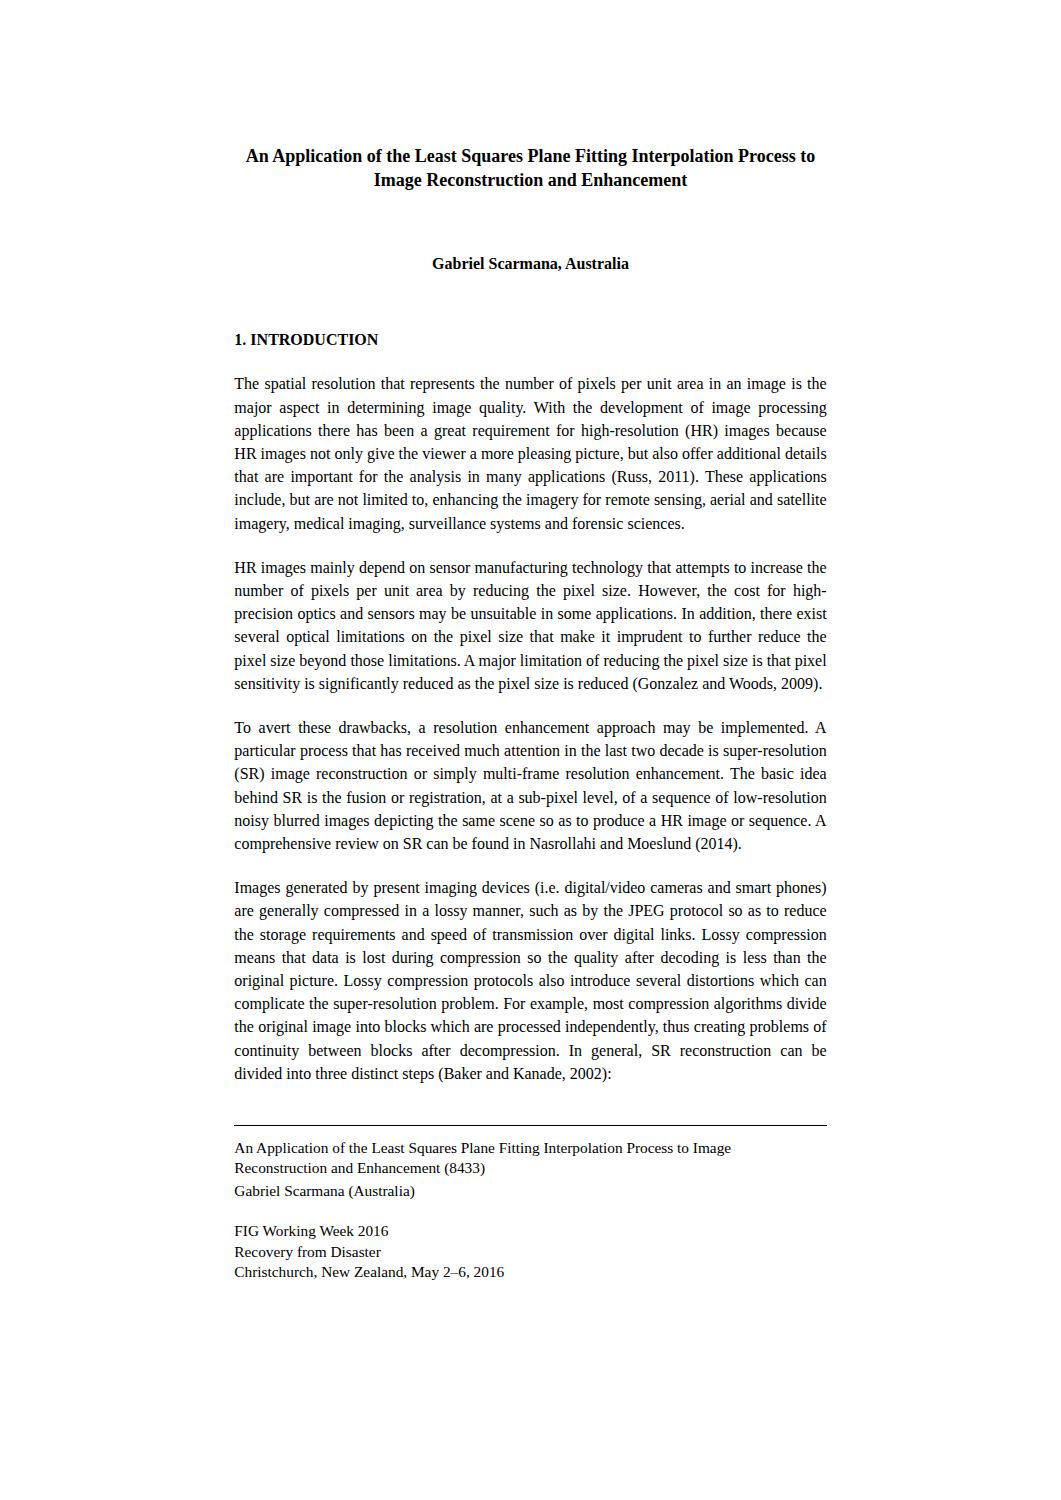An Application of the Least Squares Plane Fitting Interpolation Process to
Image Reconstruction and Enhancement
Gabriel Scarmana, Australia
1. INTRODUCTION
The spatial resolution that represents the number of pixels per unit area in an image is the major aspect in determining image quality. With the development of image processing applications there has been a great requirement for high-resolution (HR) images because HR images not only give the viewer a more pleasing picture, but also offer additional details that are important for the analysis in many applications (Russ, 2011). These applications include, but are not limited to, enhancing the imagery for remote sensing, aerial and satellite imagery, medical imaging, surveillance systems and forensic sciences.
HR images mainly depend on sensor manufacturing technology that attempts to increase the number of pixels per unit area by reducing the pixel size. However, the cost for high-precision optics and sensors may be unsuitable in some applications. In addition, there exist several optical limitations on the pixel size that make it imprudent to further reduce the pixel size beyond those limitations. A major limitation of reducing the pixel size is that pixel sensitivity is significantly reduced as the pixel size is reduced (Gonzalez and Woods, 2009).
To avert these drawbacks, a resolution enhancement approach may be implemented. A particular process that has received much attention in the last two decade is super-resolution (SR) image reconstruction or simply multi-frame resolution enhancement. The basic idea behind SR is the fusion or registration, at a sub-pixel level, of a sequence of low-resolution noisy blurred images depicting the same scene so as to produce a HR image or sequence. A comprehensive review on SR can be found in Nasrollahi and Moeslund (2014).
Images generated by present imaging devices (i.e. digital/video cameras and smart phones) are generally compressed in a lossy manner, such as by the JPEG protocol so as to reduce the storage requirements and speed of transmission over digital links. Lossy compression means that data is lost during compression so the quality after decoding is less than the original picture. Lossy compression protocols also introduce several distortions which can complicate the super-resolution problem. For example, most compression algorithms divide the original image into blocks which are processed independently, thus creating problems of continuity between blocks after decompression. In general, SR reconstruction can be divided into three distinct steps (Baker and Kanade, 2002):
An Application of the Least Squares Plane Fitting Interpolation Process to Image Reconstruction and Enhancement (8433)
Gabriel Scarmana (Australia)
FIG Working Week 2016
Recovery from Disaster
Christchurch, New Zealand, May 2–6, 2016